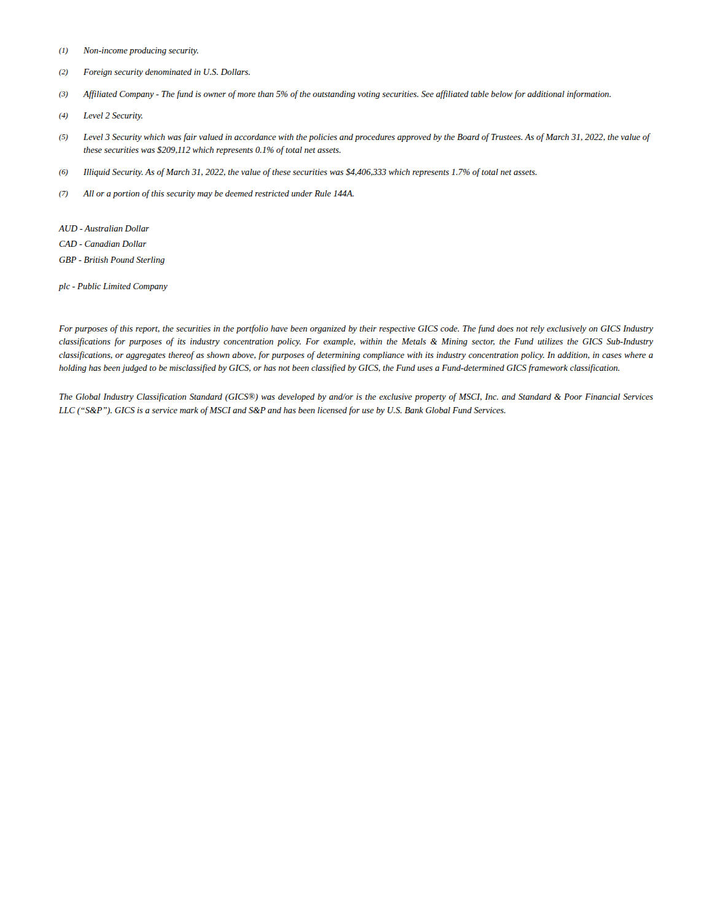(1)
Non-income producing security.
(2)
Foreign security denominated in U.S. Dollars.
(3)
Affiliated Company - The fund is owner of more than 5% of the outstanding voting securities. See affiliated table below for additional information.
(4)
Level 2 Security.
(5)
Level 3 Security which was fair valued in accordance with the policies and procedures approved by the Board of Trustees. As of March 31, 2022, the value of these securities was $209,112 which represents 0.1% of total net assets.
(6)
Illiquid Security. As of March 31, 2022, the value of these securities was $4,406,333 which represents 1.7% of total net assets.
(7)
All or a portion of this security may be deemed restricted under Rule 144A.
AUD - Australian Dollar
CAD - Canadian Dollar
GBP - British Pound Sterling
plc - Public Limited Company
For purposes of this report, the securities in the portfolio have been organized by their respective GICS code. The fund does not rely exclusively on GICS Industry classifications for purposes of its industry concentration policy. For example, within the Metals & Mining sector, the Fund utilizes the GICS Sub-Industry classifications, or aggregates thereof as shown above, for purposes of determining compliance with its industry concentration policy. In addition, in cases where a holding has been judged to be misclassified by GICS, or has not been classified by GICS, the Fund uses a Fund-determined GICS framework classification.
The Global Industry Classification Standard (GICS®) was developed by and/or is the exclusive property of MSCI, Inc. and Standard & Poor Financial Services LLC (“S&P”). GICS is a service mark of MSCI and S&P and has been licensed for use by U.S. Bank Global Fund Services.